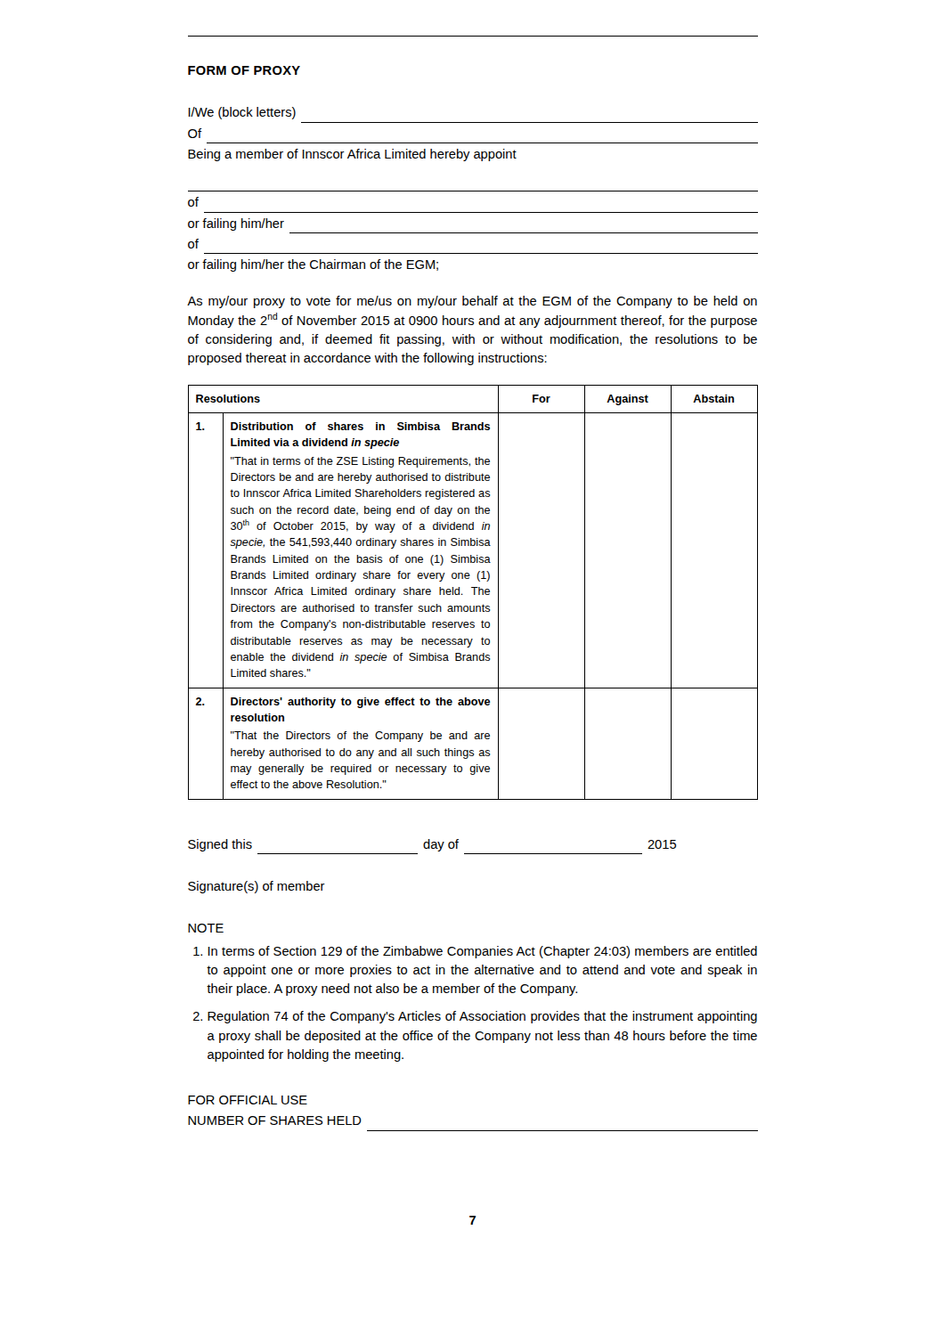FORM OF PROXY
I/We (block letters)
Of
Being a member of Innscor Africa Limited hereby appoint
of
or failing him/her
of
or failing him/her the Chairman of the EGM;
As my/our proxy to vote for me/us on my/our behalf at the EGM of the Company to be held on Monday the 2nd of November 2015 at 0900 hours and at any adjournment thereof, for the purpose of considering and, if deemed fit passing, with or without modification, the resolutions to be proposed thereat in accordance with the following instructions:
| Resolutions | For | Against | Abstain |
| --- | --- | --- | --- |
| 1. | Distribution of shares in Simbisa Brands Limited via a dividend in specie "That in terms of the ZSE Listing Requirements, the Directors be and are hereby authorised to distribute to Innscor Africa Limited Shareholders registered as such on the record date, being end of day on the 30 th of October 2015, by way of a dividend in specie, the 541,593,440 ordinary shares in Simbisa Brands Limited on the basis of one (1) Simbisa Brands Limited ordinary share for every one (1) Innscor Africa Limited ordinary share held. The Directors are authorised to transfer such amounts from the Company's non-distributable reserves to distributable reserves as may be necessary to enable the dividend in specie of Simbisa Brands Limited shares." | | | |
| 2. | Directors' authority to give effect to the above resolution "That the Directors of the Company be and are hereby authorised to do any and all such things as may generally be required or necessary to give effect to the above Resolution." | | | |
Signed this day of 2015
Signature(s) of member
NOTE
In terms of Section 129 of the Zimbabwe Companies Act (Chapter 24:03) members are entitled to appoint one or more proxies to act in the alternative and to attend and vote and speak in their place. A proxy need not also be a member of the Company.
Regulation 74 of the Company's Articles of Association provides that the instrument appointing a proxy shall be deposited at the office of the Company not less than 48 hours before the time appointed for holding the meeting.
FOR OFFICIAL USE
NUMBER OF SHARES HELD
7